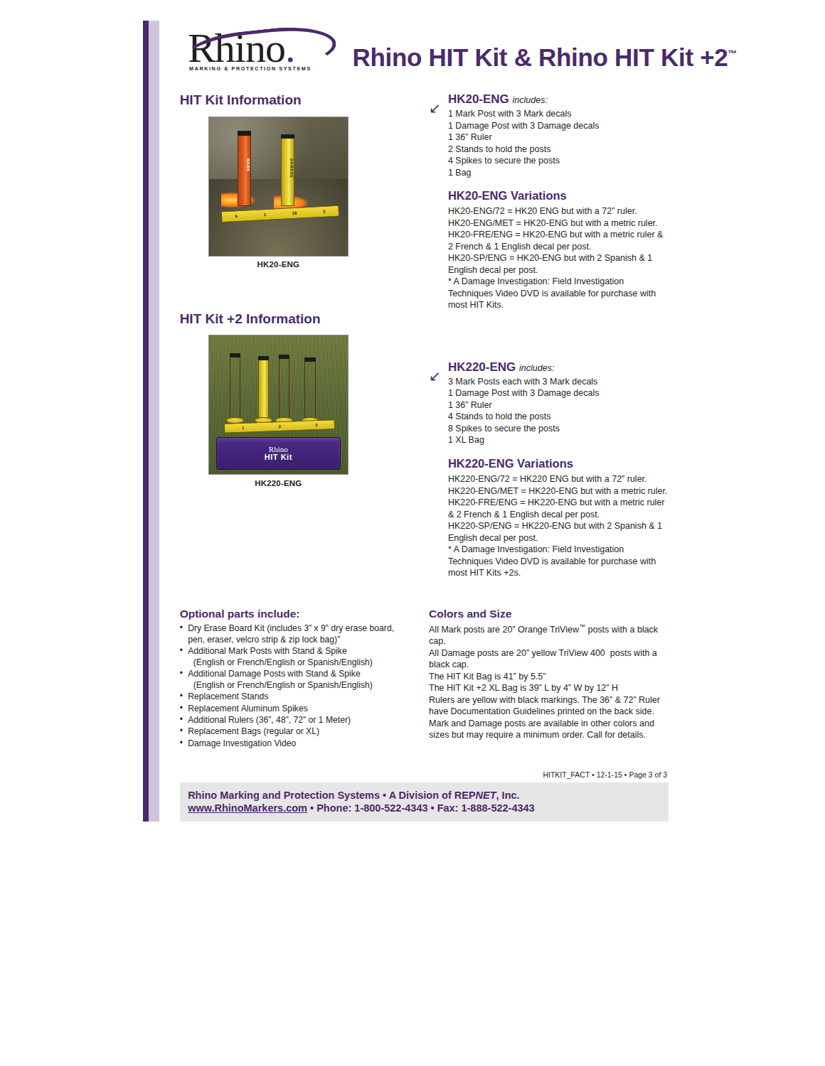Rhino.
MARKING & PROTECTION SYSTEMS
Rhino HIT Kit & Rhino HIT Kit +2™
HIT Kit Information
MARK
DAMAGE
61182
HK20-ENG
HIT Kit +2 Information
123
Rhino
HIT Kit
HK220-ENG
↙
HK20-ENG includes:
1 Mark Post with 3 Mark decals
1 Damage Post with 3 Damage decals
1 36” Ruler
2 Stands to hold the posts
4 Spikes to secure the posts
1 Bag
HK20-ENG Variations
HK20-ENG/72 = HK20 ENG but with a 72” ruler.
HK20-ENG/MET = HK20-ENG but with a metric ruler.
HK20-FRE/ENG = HK20-ENG but with a metric ruler & 2 French & 1 English decal per post.
HK20-SP/ENG = HK20-ENG but with 2 Spanish & 1 English decal per post.
* A Damage Investigation: Field Investigation Techniques Video DVD is available for purchase with most HIT Kits.
↙
HK220-ENG includes:
3 Mark Posts each with 3 Mark decals
1 Damage Post with 3 Damage decals
1 36” Ruler
4 Stands to hold the posts
8 Spikes to secure the posts
1 XL Bag
HK220-ENG Variations
HK220-ENG/72 = HK220 ENG but with a 72” ruler.
HK220-ENG/MET = HK220-ENG but with a metric ruler.
HK220-FRE/ENG = HK220-ENG but with a metric ruler & 2 French & 1 English decal per post.
HK220-SP/ENG = HK220-ENG but with 2 Spanish & 1 English decal per post.
* A Damage Investigation: Field Investigation Techniques Video DVD is available for purchase with most HIT Kits +2s.
Optional parts include:
Dry Erase Board Kit (includes 3” x 9” dry erase board, pen, eraser, velcro strip & zip lock bag)”
Additional Mark Posts with Stand & Spike (English or French/English or Spanish/English)
Additional Damage Posts with Stand & Spike (English or French/English or Spanish/English)
Replacement Stands
Replacement Aluminum Spikes
Additional Rulers (36”, 48”, 72” or 1 Meter)
Replacement Bags (regular or XL)
Damage Investigation Video
Colors and Size
All Mark posts are 20” Orange TriView™ posts with a black cap.
All Damage posts are 20” yellow TriView 400 posts with a black cap.
The HIT Kit Bag is 41” by 5.5”
The HIT Kit +2 XL Bag is 39” L by 4” W by 12” H
Rulers are yellow with black markings. The 36” & 72” Ruler have Documentation Guidelines printed on the back side.
Mark and Damage posts are available in other colors and sizes but may require a minimum order. Call for details.
HITKIT_FACT • 12-1-15 • Page 3 of 3
Rhino Marking and Protection Systems • A Division of REPNET, Inc.
www.RhinoMarkers.com • Phone: 1-800-522-4343 • Fax: 1-888-522-4343